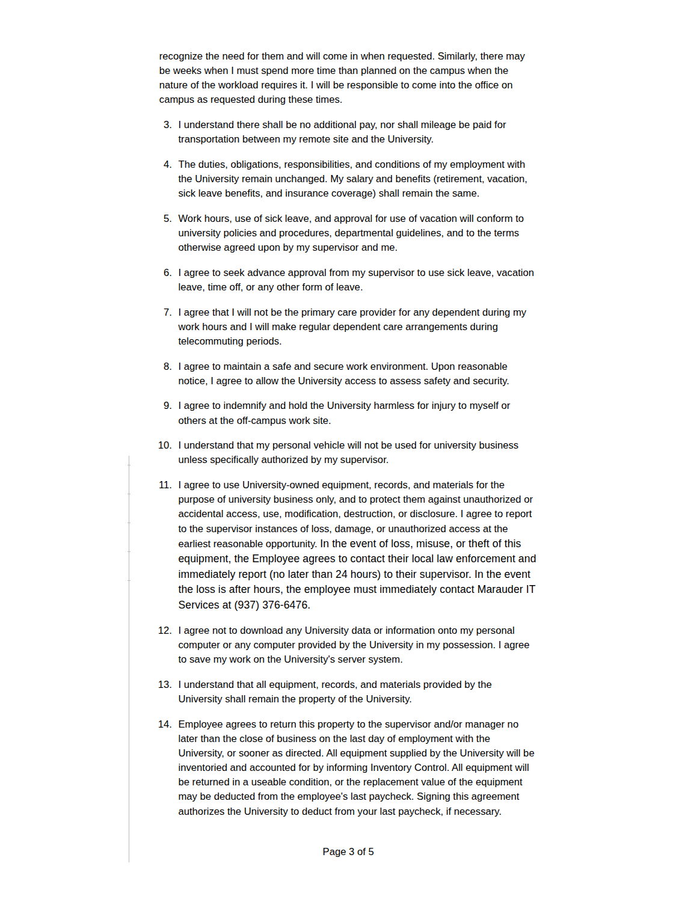recognize the need for them and will come in when requested. Similarly, there may be weeks when I must spend more time than planned on the campus when the nature of the workload requires it. I will be responsible to come into the office on campus as requested during these times.
I understand there shall be no additional pay, nor shall mileage be paid for transportation between my remote site and the University.
The duties, obligations, responsibilities, and conditions of my employment with the University remain unchanged. My salary and benefits (retirement, vacation, sick leave benefits, and insurance coverage) shall remain the same.
Work hours, use of sick leave, and approval for use of vacation will conform to university policies and procedures, departmental guidelines, and to the terms otherwise agreed upon by my supervisor and me.
I agree to seek advance approval from my supervisor to use sick leave, vacation leave, time off, or any other form of leave.
I agree that I will not be the primary care provider for any dependent during my work hours and I will make regular dependent care arrangements during telecommuting periods.
I agree to maintain a safe and secure work environment. Upon reasonable notice, I agree to allow the University access to assess safety and security.
I agree to indemnify and hold the University harmless for injury to myself or others at the off-campus work site.
I understand that my personal vehicle will not be used for university business unless specifically authorized by my supervisor.
I agree to use University-owned equipment, records, and materials for the purpose of university business only, and to protect them against unauthorized or accidental access, use, modification, destruction, or disclosure. I agree to report to the supervisor instances of loss, damage, or unauthorized access at the earliest reasonable opportunity. In the event of loss, misuse, or theft of this equipment, the Employee agrees to contact their local law enforcement and immediately report (no later than 24 hours) to their supervisor. In the event the loss is after hours, the employee must immediately contact Marauder IT Services at (937) 376-6476.
I agree not to download any University data or information onto my personal computer or any computer provided by the University in my possession. I agree to save my work on the University's server system.
I understand that all equipment, records, and materials provided by the University shall remain the property of the University.
Employee agrees to return this property to the supervisor and/or manager no later than the close of business on the last day of employment with the University, or sooner as directed. All equipment supplied by the University will be inventoried and accounted for by informing Inventory Control. All equipment will be returned in a useable condition, or the replacement value of the equipment may be deducted from the employee's last paycheck. Signing this agreement authorizes the University to deduct from your last paycheck, if necessary.
Page 3 of 5